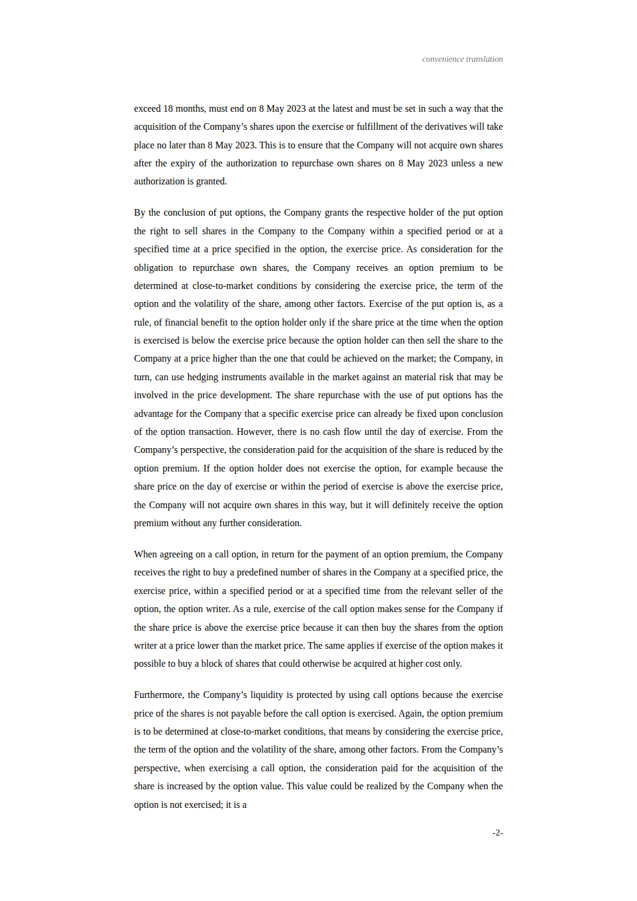convenience translation
exceed 18 months, must end on 8 May 2023 at the latest and must be set in such a way that the acquisition of the Company’s shares upon the exercise or fulfillment of the derivatives will take place no later than 8 May 2023. This is to ensure that the Company will not acquire own shares after the expiry of the authorization to repurchase own shares on 8 May 2023 unless a new authorization is granted.
By the conclusion of put options, the Company grants the respective holder of the put option the right to sell shares in the Company to the Company within a specified period or at a specified time at a price specified in the option, the exercise price. As consideration for the obligation to repurchase own shares, the Company receives an option premium to be determined at close-to-market conditions by considering the exercise price, the term of the option and the volatility of the share, among other factors. Exercise of the put option is, as a rule, of financial benefit to the option holder only if the share price at the time when the option is exercised is below the exercise price because the option holder can then sell the share to the Company at a price higher than the one that could be achieved on the market; the Company, in turn, can use hedging instruments available in the market against an material risk that may be involved in the price development. The share repurchase with the use of put options has the advantage for the Company that a specific exercise price can already be fixed upon conclusion of the option transaction. However, there is no cash flow until the day of exercise. From the Company’s perspective, the consideration paid for the acquisition of the share is reduced by the option premium. If the option holder does not exercise the option, for example because the share price on the day of exercise or within the period of exercise is above the exercise price, the Company will not acquire own shares in this way, but it will definitely receive the option premium without any further consideration.
When agreeing on a call option, in return for the payment of an option premium, the Company receives the right to buy a predefined number of shares in the Company at a specified price, the exercise price, within a specified period or at a specified time from the relevant seller of the option, the option writer. As a rule, exercise of the call option makes sense for the Company if the share price is above the exercise price because it can then buy the shares from the option writer at a price lower than the market price. The same applies if exercise of the option makes it possible to buy a block of shares that could otherwise be acquired at higher cost only.
Furthermore, the Company’s liquidity is protected by using call options because the exercise price of the shares is not payable before the call option is exercised. Again, the option premium is to be determined at close-to-market conditions, that means by considering the exercise price, the term of the option and the volatility of the share, among other factors. From the Company’s perspective, when exercising a call option, the consideration paid for the acquisition of the share is increased by the option value. This value could be realized by the Company when the option is not exercised; it is a
-2-